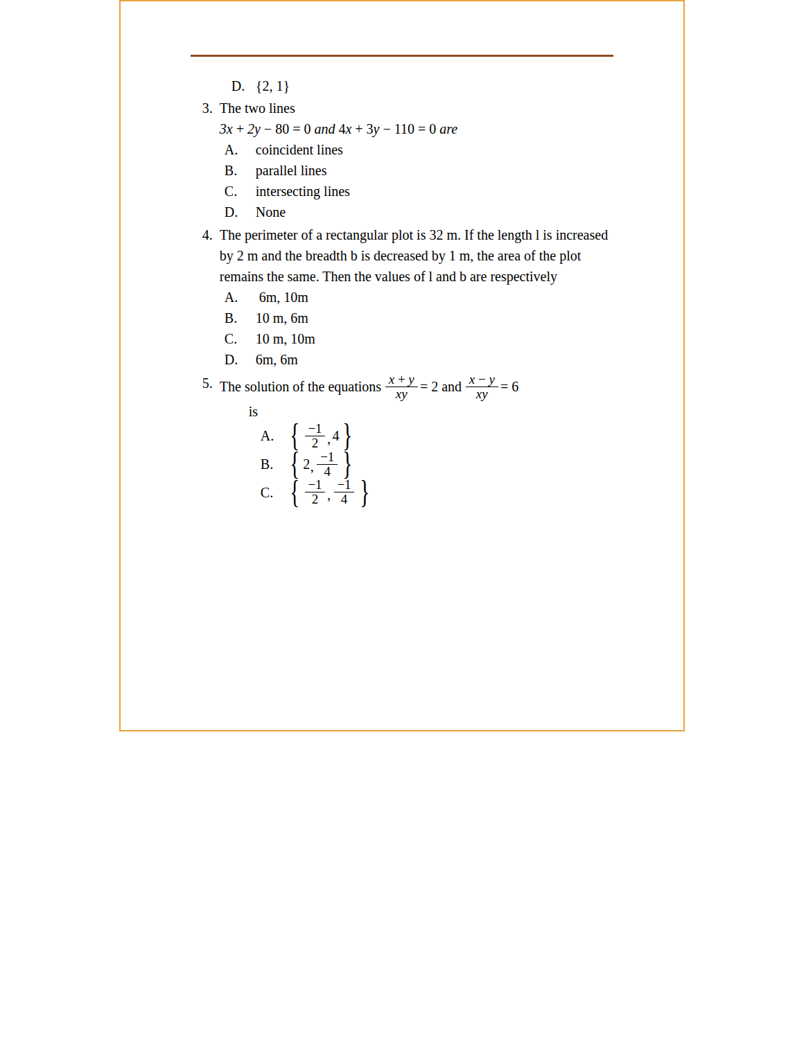D.{2, 1}
3. The two lines
3x + 2y − 80 = 0 and 4x + 3y − 110 = 0 are
A. coincident lines
B. parallel lines
C. intersecting lines
D. None
4. The perimeter of a rectangular plot is 32 m. If the length l is increased by 2 m and the breadth b is decreased by 1 m, the area of the plot remains the same. Then the values of l and b are respectively
A. 6m, 10m
B. 10 m, 6m
C. 10 m, 10m
D. 6m, 6m
5. The solution of the equations x + y xy = 2 and x − y xy = 6
is
A. { −12 , 4 }
B. { 2 , −14 }
C. { −12 , −14 }